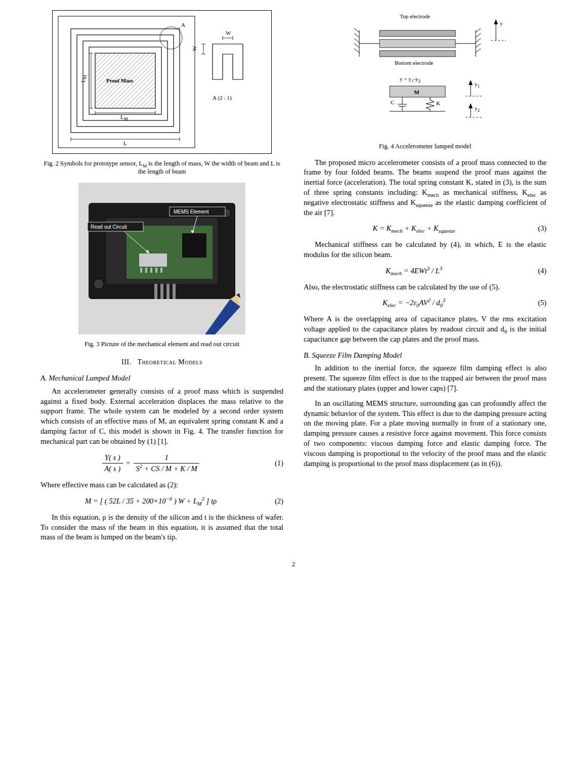Proof Mass LM LM L A W W A (2 : 1)
Fig. 2 Symbols for prototype sensor, LM is the length of mass, W the width of beam and L is the length of beam
MEMS Element Read out Circuit
Fig. 3 Picture of the mechanical element and read out circuit
III. Theoretical Models
A. Mechanical Lumped Model
An accelerometer generally consists of a proof mass which is suspended against a fixed body. External acceleration displaces the mass relative to the support frame. The whole system can be modeled by a second order system which consists of an effective mass of M, an equivalent spring constant K and a damping factor of C, this model is shown in Fig. 4. The transfer function for mechanical part can be obtained by (1) [1].
Y( s ) A( s ) = 1 S2 + CS / M + K / M
(1)
Where effective mass can be calculated as (2):
M = [ ( 52L / 35 + 200×10−6 ) W + LM2 ] tρ
(2)
In this equation, ρ is the density of the silicon and t is the thickness of wafer. To consider the mass of the beam in this equation, it is assumed that the total mass of the beam is lumped on the beam's tip.
Top electrode Bottom electrode y y = y1-y2 M C K y1 y2
Fig. 4 Accelerometer lumped model
The proposed micro accelerometer consists of a proof mass connected to the frame by four folded beams. The beams suspend the proof mass against the inertial force (acceleration). The total spring constant K, stated in (3), is the sum of three spring constants including: Kmech as mechanical stiffness, Kelec as negative electrostatic stiffness and Ksqueeze as the elastic damping coefficient of the air [7].
K = Kmech + Kelec + Ksqueeze
(3)
Mechanical stiffness can be calculated by (4), in which, E is the elastic modulus for the silicon beam.
Kmech = 4EWt3 / L3
(4)
Also, the electrostatic stiffness can be calculated by the use of (5).
Kelec = −2ε0AV2 / d03
(5)
Where A is the overlapping area of capacitance plates, V the rms excitation voltage applied to the capacitance plates by readout circuit and d0 is the initial capacitance gap between the cap plates and the proof mass.
B. Squeeze Film Damping Model
In addition to the inertial force, the squeeze film damping effect is also present. The squeeze film effect is due to the trapped air between the proof mass and the stationary plates (upper and lower caps) [7].
In an oscillating MEMS structure, surrounding gas can profoundly affect the dynamic behavior of the system. This effect is due to the damping pressure acting on the moving plate. For a plate moving normally in front of a stationary one, damping pressure causes a resistive force against movement. This force consists of two components: viscous damping force and elastic damping force. The viscous damping is proportional to the velocity of the proof mass and the elastic damping is proportional to the proof mass displacement (as in (6)).
2